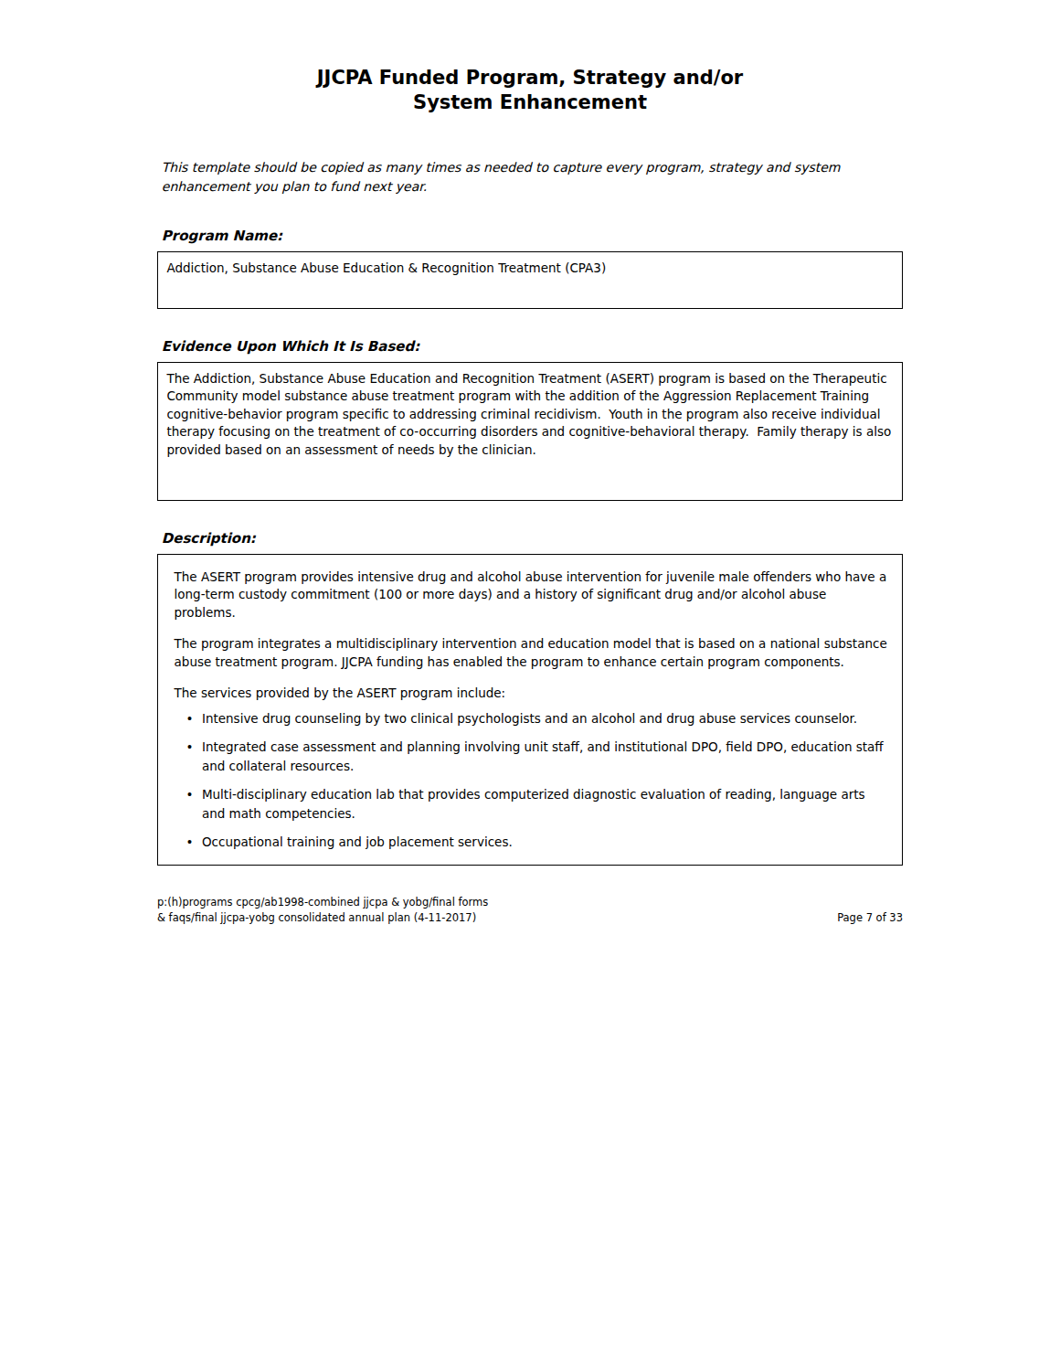JJCPA Funded Program, Strategy and/or
System Enhancement
This template should be copied as many times as needed to capture every program, strategy and system enhancement you plan to fund next year.
Program Name:
Addiction, Substance Abuse Education & Recognition Treatment (CPA3)
Evidence Upon Which It Is Based:
The Addiction, Substance Abuse Education and Recognition Treatment (ASERT) program is based on the Therapeutic Community model substance abuse treatment program with the addition of the Aggression Replacement Training cognitive-behavior program specific to addressing criminal recidivism. Youth in the program also receive individual therapy focusing on the treatment of co-occurring disorders and cognitive-behavioral therapy. Family therapy is also provided based on an assessment of needs by the clinician.
Description:
The ASERT program provides intensive drug and alcohol abuse intervention for juvenile male offenders who have a long-term custody commitment (100 or more days) and a history of significant drug and/or alcohol abuse problems.
The program integrates a multidisciplinary intervention and education model that is based on a national substance abuse treatment program. JJCPA funding has enabled the program to enhance certain program components.
The services provided by the ASERT program include:
Intensive drug counseling by two clinical psychologists and an alcohol and drug abuse services counselor.
Integrated case assessment and planning involving unit staff, and institutional DPO, field DPO, education staff and collateral resources.
Multi-disciplinary education lab that provides computerized diagnostic evaluation of reading, language arts and math competencies.
Occupational training and job placement services.
p:(h)programs cpcg/ab1998-combined jjcpa & yobg/final forms
& faqs/final jjcpa-yobg consolidated annual plan (4-11-2017) Page 7 of 33